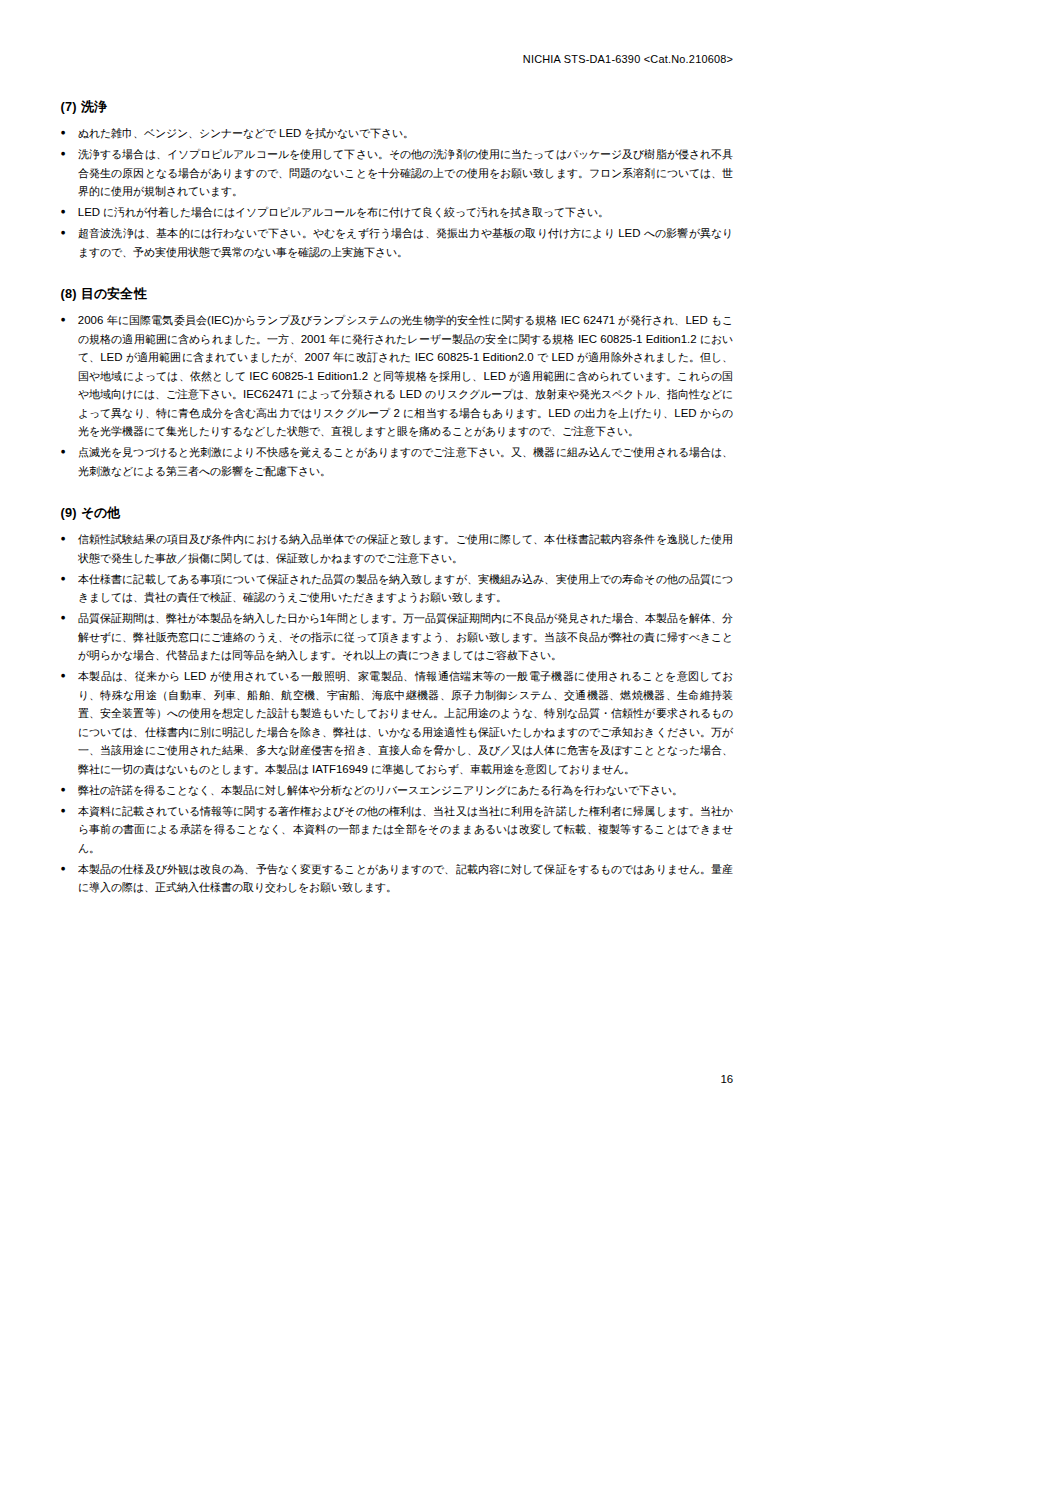NICHIA STS-DA1-6390 <Cat.No.210608>
(7) 洗浄
ぬれた雑巾、ベンジン、シンナーなどで LED を拭かないで下さい。
洗浄する場合は、イソプロピルアルコールを使用して下さい。その他の洗浄剤の使用に当たってはパッケージ及び樹脂が侵され不具合発生の原因となる場合がありますので、問題のないことを十分確認の上での使用をお願い致します。フロン系溶剤については、世界的に使用が規制されています。
LED に汚れが付着した場合にはイソプロピルアルコールを布に付けて良く絞って汚れを拭き取って下さい。
超音波洗浄は、基本的には行わないで下さい。やむをえず行う場合は、発振出力や基板の取り付け方により LED への影響が異なりますので、予め実使用状態で異常のない事を確認の上実施下さい。
(8) 目の安全性
2006 年に国際電気委員会(IEC)からランプ及びランプシステムの光生物学的安全性に関する規格 IEC 62471 が発行され、LED もこの規格の適用範囲に含められました。一方、2001 年に発行されたレーザー製品の安全に関する規格 IEC 60825-1 Edition1.2 において、LED が適用範囲に含まれていましたが、2007 年に改訂された IEC 60825-1 Edition2.0 で LED が適用除外されました。但し、国や地域によっては、依然として IEC 60825-1 Edition1.2 と同等規格を採用し、LED が適用範囲に含められています。これらの国や地域向けには、ご注意下さい。IEC62471 によって分類される LED のリスクグループは、放射束や発光スペクトル、指向性などによって異なり、特に青色成分を含む高出力ではリスクグループ 2 に相当する場合もあります。LED の出力を上げたり、LED からの光を光学機器にて集光したりするなどした状態で、直視しますと眼を痛めることがありますので、ご注意下さい。
点滅光を見つづけると光刺激により不快感を覚えることがありますのでご注意下さい。又、機器に組み込んでご使用される場合は、光刺激などによる第三者への影響をご配慮下さい。
(9) その他
信頼性試験結果の項目及び条件内における納入品単体での保証と致します。ご使用に際して、本仕様書記載内容条件を逸脱した使用状態で発生した事故／損傷に関しては、保証致しかねますのでご注意下さい。
本仕様書に記載してある事項について保証された品質の製品を納入致しますが、実機組み込み、実使用上での寿命その他の品質につきましては、貴社の責任で検証、確認のうえご使用いただきますようお願い致します。
品質保証期間は、弊社が本製品を納入した日から1年間とします。万一品質保証期間内に不良品が発見された場合、本製品を解体、分解せずに、弊社販売窓口にご連絡のうえ、その指示に従って頂きますよう、お願い致します。当該不良品が弊社の責に帰すべきことが明らかな場合、代替品または同等品を納入します。それ以上の責につきましてはご容赦下さい。
本製品は、従来から LED が使用されている一般照明、家電製品、情報通信端末等の一般電子機器に使用されることを意図しており、特殊な用途（自動車、列車、船舶、航空機、宇宙船、海底中継機器、原子力制御システム、交通機器、燃焼機器、生命維持装置、安全装置等）への使用を想定した設計も製造もいたしておりません。上記用途のような、特別な品質・信頼性が要求されるものについては、仕様書内に別に明記した場合を除き、弊社は、いかなる用途適性も保証いたしかねますのでご承知おきください。万が一、当該用途にご使用された結果、多大な財産侵害を招き、直接人命を脅かし、及び／又は人体に危害を及ぼすこととなった場合、弊社に一切の責はないものとします。本製品は IATF16949 に準拠しておらず、車載用途を意図しておりません。
弊社の許諾を得ることなく、本製品に対し解体や分析などのリバースエンジニアリングにあたる行為を行わないで下さい。
本資料に記載されている情報等に関する著作権およびその他の権利は、当社又は当社に利用を許諾した権利者に帰属します。当社から事前の書面による承諾を得ることなく、本資料の一部または全部をそのままあるいは改変して転載、複製等することはできません。
本製品の仕様及び外観は改良の為、予告なく変更することがありますので、記載内容に対して保証をするものではありません。量産に導入の際は、正式納入仕様書の取り交わしをお願い致します。
16